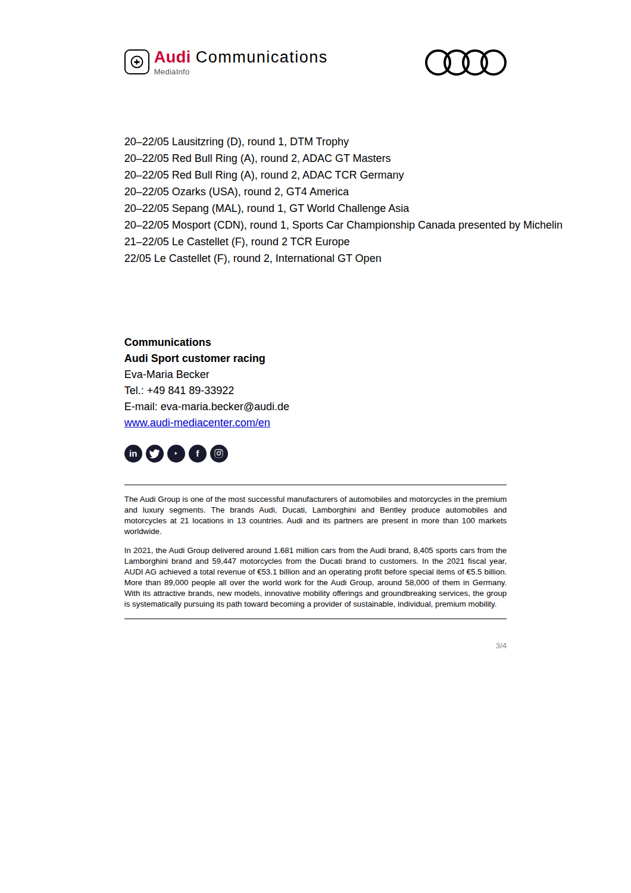Audi Communications
MediaInfo
20–22/05 Lausitzring (D), round 1, DTM Trophy
20–22/05 Red Bull Ring (A), round 2, ADAC GT Masters
20–22/05 Red Bull Ring (A), round 2, ADAC TCR Germany
20–22/05 Ozarks (USA), round 2, GT4 America
20–22/05 Sepang (MAL), round 1, GT World Challenge Asia
20–22/05 Mosport (CDN), round 1, Sports Car Championship Canada presented by Michelin
21–22/05 Le Castellet (F), round 2 TCR Europe
22/05 Le Castellet (F), round 2, International GT Open
Communications
Audi Sport customer racing
Eva-Maria Becker
Tel.: +49 841 89-33922
E-mail: eva-maria.becker@audi.de
www.audi-mediacenter.com/en
in
f
The Audi Group is one of the most successful manufacturers of automobiles and motorcycles in the premium and luxury segments. The brands Audi, Ducati, Lamborghini and Bentley produce automobiles and motorcycles at 21 locations in 13 countries. Audi and its partners are present in more than 100 markets worldwide.
In 2021, the Audi Group delivered around 1.681 million cars from the Audi brand, 8,405 sports cars from the Lamborghini brand and 59,447 motorcycles from the Ducati brand to customers. In the 2021 fiscal year, AUDI AG achieved a total revenue of €53.1 billion and an operating profit before special items of €5.5 billion. More than 89,000 people all over the world work for the Audi Group, around 58,000 of them in Germany. With its attractive brands, new models, innovative mobility offerings and groundbreaking services, the group is systematically pursuing its path toward becoming a provider of sustainable, individual, premium mobility.
3/4